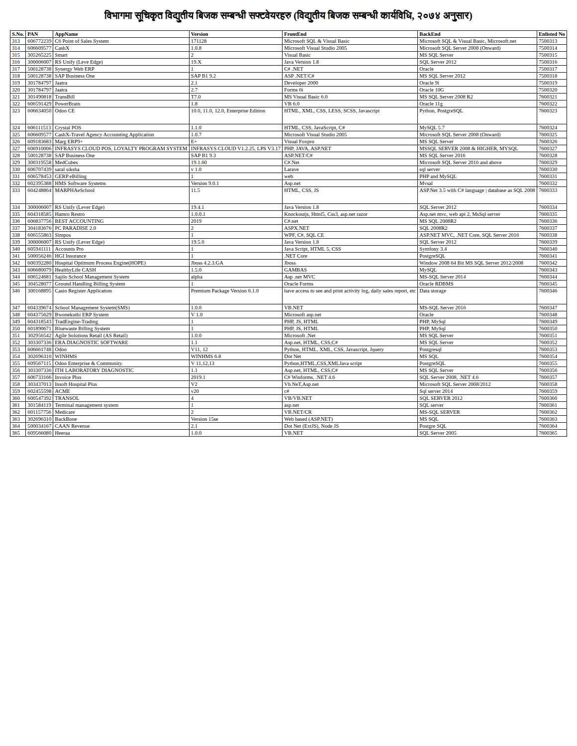विभागमा सूचिकृत विद्युतीय बिजक सम्बन्धी सफ्टवेयरहरु (विद्युतीय बिजक सम्बन्धी कार्यविधि, २०७४ अनुसार)
| S.No. | PAN | AppName | Version | FrontEnd | BackEnd | Enlisted No |
| --- | --- | --- | --- | --- | --- | --- |
| 313 | 606772239 | C6 Point of Sales System | 171128 | Microsoft SQL & Visual Basic | Microsoft SQL & Visual Basic, Microsoft.net | 7500313 |
| 314 | 606609577 | CashX | 1.0.8 | Microsoft Visual Studio 2005 | Microsoft SQL Server 2008 (Onward) | 7500314 |
| 315 | 305265225 | Smart | 2 | Visual Basic | MS SQL Server | 7500315 |
| 316 | 300006007 | RS Unify (Leve Edge) | 19.X | Java Version 1.8 | SQL Server 2012 | 7500316 |
| 317 | 500128738 | Synergy Web ERP | 1 | C# .NET | Oracle | 7500317 |
| 318 | 500128738 | SAP Business One | SAP B1 9.2 | ASP .NET/C# | MS SQL Server 2012 | 7500318 |
| 319 | 301784797 | Jaatra | 2.1 | Developer 2000 | Oracle 9i | 7500319 |
| 320 | 301784797 | Jaatra | 2.7 | Forms 6i | Oracle 10G | 7500320 |
| 321 | 301490818 | TransBill | T7.0 | MS Visual Basic 6.0 | MS SQL Server 2008 R2 | 7600321 |
| 322 | 606591429 | PowerBrain | 1.8 | VB 6.0 | Oracle 11g | 7600322 |
| 323 | 606634050 | Odoo CE | 10.0, 11.0, 12.0, Enterprise Edition | HTML, XML, CSS, LESS, SCSS, Javascript | Python, PostgreSQL | 7600323 |
| 324 | 606111513 | Crystal POS | 1.1.0 | HTML, CSS, JavaScript, C# | MySQL 5.7 | 7600324 |
| 325 | 606609577 | CashX-Travel Agency Accounting Application | 1.0.7 | Microsoft Visual Studio 2005 | Microsoft SQL Server 2008 (Onward) | 7600325 |
| 326 | 609183683 | Marg ERP9+ | E+ | Visual Foxpro | MS SQL Server | 7600326 |
| 327 | 606910006 | INFRASYS CLOUD POS, LOYALTY PROGRAM SYSTEM | INFRASYS CLOUD V1.2.25, LPS V3.17 | PHP, JAVA, ASP.NET | MSSQL SERVER 2008 & HIGHER, MYSQL | 7600327 |
| 328 | 500128738 | SAP Business One | SAP B1 9.3 | ASP.NET/C# | MS SQL Server 2016 | 7600328 |
| 329 | 300319558 | MedCubes | 19.1.60 | C#.Net | Microsoft SQL Server 2016 and above | 7600329 |
| 330 | 606707439 | saral siksha | v 1.0 | Larave | sql server | 7600330 |
| 331 | 606578453 | GERP eBilling | 1 | web | PHP and MySQL | 7600331 |
| 332 | 602395388 | HMS Software Systems | Version 9.0.1 | Asp.net | Mvsal | 7600332 |
| 333 | 604248864 | MARPHAeSchool | 11.5 | HTML, CSS, JS | ASP.Net 3.5 with C# language / database as SQL 2008 | 7600333 |
| 334 | 300006007 | RS Unify (Lever Edge) | 19.4.1 | Java Version 1.8 | SQL Server 2012 | 7600334 |
| 335 | 604318585 | Hamro Restro | 1.0.0.1 | Knockoutjs, Html5, Css3, asp.net razor | Asp.net mvc, web api 2, MsSql server | 7600335 |
| 336 | 606837756 | BEST ACCOUNTING | 2019 | C#.net | MS SQL 2008R2 | 7600336 |
| 337 | 304183676 | PC PARADISE 2.0 | 2 | ASPX.NET | SQL 2008R2 | 7600337 |
| 338 | 606555863 | Simpos | 1 | WPF, C#, SQL CE | ASP.NET MVC, .NET Core, SQL Server 2016 | 7600338 |
| 339 | 300006007 | RS Unify (Lever Edge) | 19.5.0 | Java Version 1.8 | SQL Server 2012 | 7600339 |
| 340 | 605941111 | Accounts Pro | 1 | Java Script, HTML 5, CSS | Symfony 3.4 | 7600340 |
| 341 | 500056246 | HGI Insurance | 1 | .NET Core | PostgreSQL | 7600341 |
| 342 | 600392280 | Hospital Optimum Process Engine(HOPE) | Jboss 4.2.3.GA | Jboss | Window 2008 64 Bit MS SQL Server 2012/2008 | 7600342 |
| 343 | 606680079 | HealthyLife CASH | 1.5.0 | GAMBAS | MySQL | 7600343 |
| 344 | 606524681 | Sajilo School Management System | alpha | Asp .net MVC | MS-SQL Server 2014 | 7600344 |
| 345 | 304528077 | Ground Handling Billing System | 1 | Oracle Forms | Oracle RDBMS | 7600345 |
| 346 | 300168895 | Casio Register Application | Premium Package Version 6.1.0 | have access to see and print activity log, daily sales report, etc | Data storage | 7600346 |
| 347 | 604339674 | School Management System(SMS) | 1.0.0 | VB.NET | MS-SQL Server 2016 | 7600347 |
| 348 | 604375629 | Bwonekuthi ERP System | V 1.0 | Microsoft asp.net | Oracle | 7600348 |
| 349 | 604318543 | TradEngine-Trading | 1 | PHP, JS, HTML | PHP, MySql | 7600349 |
| 350 | 601890671 | Bluewaste Billing System | 1 | PHP, JS, HTML | PHP, MySql | 7600350 |
| 351 | 302956542 | Agile Solutions Retail (AS Retail) | 1.0.0 | Microsoft .Net | MS SQL Server | 7600351 |
| 352 | 303307336 | ERA DIAGNOSTIC SOFTWARE | 1.1 | Asp.net, HTML, CSS,C# | MS SQL Server | 7600352 |
| 353 | 606661748 | Odoo | V11, 12 | Python, HTML, XML, CSS, Javascript, Jquery | Postgresql | 7600353 |
| 354 | 302696310 | WINHMS | WINHMS 6.8 | Dot Net | MS SQL | 7600354 |
| 355 | 609567115 | Odoo Enterprise & Community. | V 11,12,13 | Python,HTML,CSS,XMLJava script | PostgreSQL | 7600355 |
| 356 | 303307336 | ITH LABORATORY DIAGNOSTIC | 1.1 | Asp.net, HTML, CSS,C# | MS SQL Server | 7600356 |
| 357 | 606733166 | Invoice Plus | 2019.1 | C# Winforms, .NET 4.6 | SQL Server 2008, .NET 4.6 | 7600357 |
| 358 | 303437013 | Insoft Hospital Plus | V2 | Vb.NeT,Asp.net | Microsoft SQL Server 2008/2012 | 7600358 |
| 359 | 602455598 | ACME | v20 | c# | Sql server 2014 | 7600359 |
| 360 | 600547392 | TRANSOL | 4 | VB/VB.NET | SQL SERVER 2012 | 7600360 |
| 361 | 301584119 | Terminal management system | 1 | asp.net | SQL server | 7600361 |
| 362 | 601157756 | Medicare | 2 | VB.NET/CR | MS-SQL SERVER | 7600362 |
| 363 | 302696310 | BackBone | Version 15se | Web based (ASP.NET) | MS SQL | 7600363 |
| 364 | 500034167 | CAAN Revenue | 2.1 | Dot Net (ExtJS), Node JS | Postgre SQL | 7600364 |
| 365 | 609566080 | Heeraa | 1.0.0 | VB.NET | SQL Server 2005 | 7600365 |